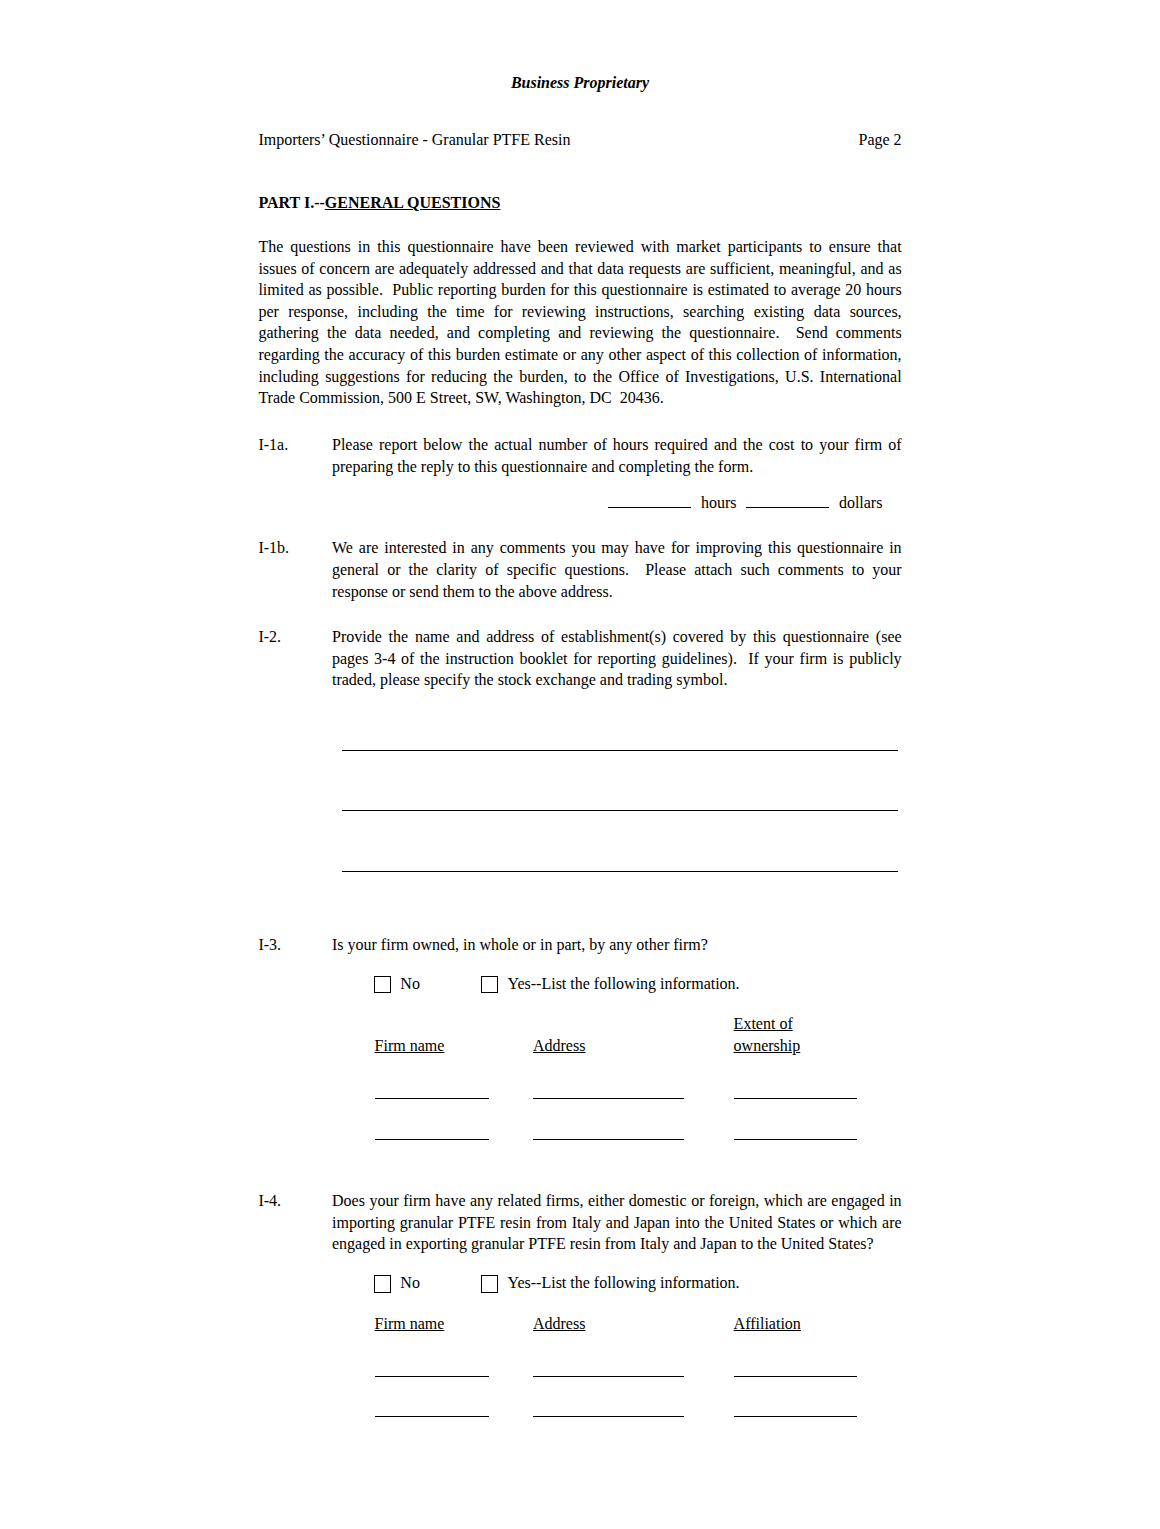Business Proprietary
Importers’ Questionnaire - Granular PTFE Resin
Page 2
PART I.--GENERAL QUESTIONS
The questions in this questionnaire have been reviewed with market participants to ensure that issues of concern are adequately addressed and that data requests are sufficient, meaningful, and as limited as possible. Public reporting burden for this questionnaire is estimated to average 20 hours per response, including the time for reviewing instructions, searching existing data sources, gathering the data needed, and completing and reviewing the questionnaire. Send comments regarding the accuracy of this burden estimate or any other aspect of this collection of information, including suggestions for reducing the burden, to the Office of Investigations, U.S. International Trade Commission, 500 E Street, SW, Washington, DC 20436.
I-1a.
Please report below the actual number of hours required and the cost to your firm of preparing the reply to this questionnaire and completing the form.
hours dollars
I-1b.
We are interested in any comments you may have for improving this questionnaire in general or the clarity of specific questions. Please attach such comments to your response or send them to the above address.
I-2.
Provide the name and address of establishment(s) covered by this questionnaire (see pages 3-4 of the instruction booklet for reporting guidelines). If your firm is publicly traded, please specify the stock exchange and trading symbol.
I-3.
Is your firm owned, in whole or in part, by any other firm?
No Yes--List the following information.
| Firm name | Address | Extent of ownership |
| --- | --- | --- |
I-4.
Does your firm have any related firms, either domestic or foreign, which are engaged in importing granular PTFE resin from Italy and Japan into the United States or which are engaged in exporting granular PTFE resin from Italy and Japan to the United States?
No Yes--List the following information.
| Firm name | Address | Affiliation |
| --- | --- | --- |